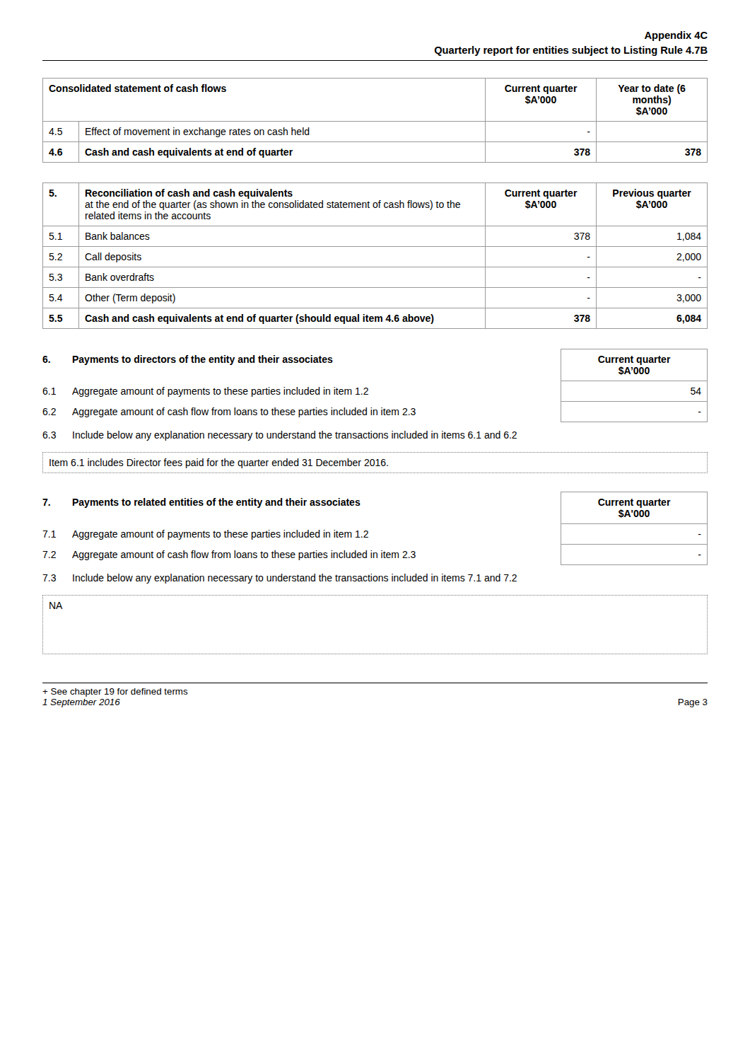Appendix 4C
Quarterly report for entities subject to Listing Rule 4.7B
| Consolidated statement of cash flows | Current quarter $A’000 | Year to date (6 months) $A’000 |
| --- | --- | --- |
| 4.5 | Effect of movement in exchange rates on cash held | - | |
| 4.6 | Cash and cash equivalents at end of quarter | 378 | 378 |
| 5. | Reconciliation of cash and cash equivalents at the end of the quarter (as shown in the consolidated statement of cash flows) to the related items in the accounts | Current quarter $A’000 | Previous quarter $A’000 |
| --- | --- | --- | --- |
| 5.1 | Bank balances | 378 | 1,084 |
| 5.2 | Call deposits | - | 2,000 |
| 5.3 | Bank overdrafts | - | - |
| 5.4 | Other (Term deposit) | - | 3,000 |
| 5.5 | Cash and cash equivalents at end of quarter (should equal item 4.6 above) | 378 | 6,084 |
| 6. | Payments to directors of the entity and their associates | Current quarter $A’000 |
| 6.1 | Aggregate amount of payments to these parties included in item 1.2 | 54 |
| 6.2 | Aggregate amount of cash flow from loans to these parties included in item 2.3 | - |
| 6.3 | Include below any explanation necessary to understand the transactions included in items 6.1 and 6.2 |
Item 6.1 includes Director fees paid for the quarter ended 31 December 2016.
| 7. | Payments to related entities of the entity and their associates | Current quarter $A'000 |
| 7.1 | Aggregate amount of payments to these parties included in item 1.2 | - |
| 7.2 | Aggregate amount of cash flow from loans to these parties included in item 2.3 | - |
| 7.3 | Include below any explanation necessary to understand the transactions included in items 7.1 and 7.2 |
NA
+ See chapter 19 for defined terms
1 September 2016
Page 3